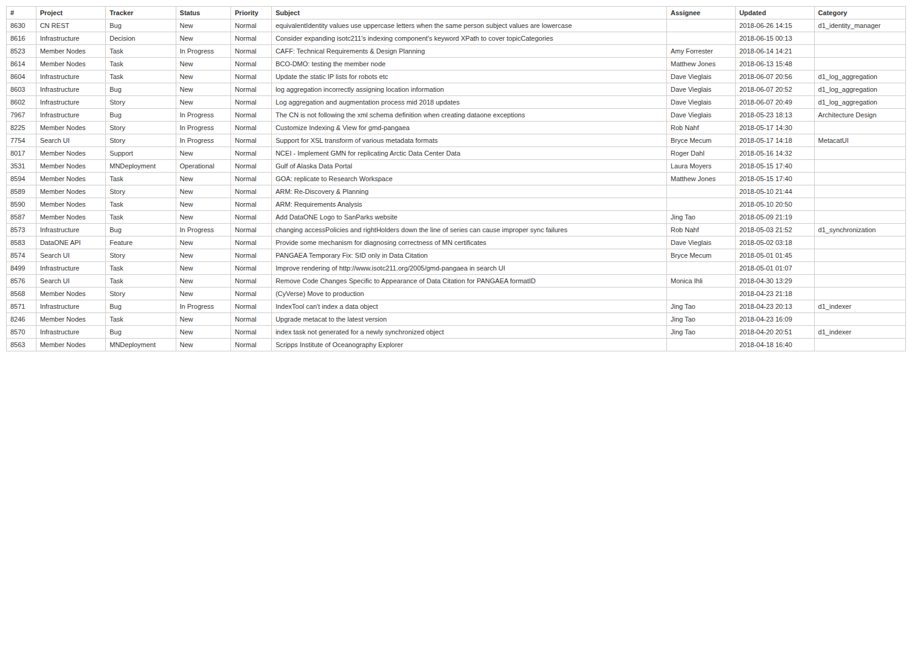| # | Project | Tracker | Status | Priority | Subject | Assignee | Updated | Category |
| --- | --- | --- | --- | --- | --- | --- | --- | --- |
| 8630 | CN REST | Bug | New | Normal | equivalentIdentity values use uppercase letters when the same person subject values are lowercase | | 2018-06-26 14:15 | d1_identity_manager |
| 8616 | Infrastructure | Decision | New | Normal | Consider expanding isotc211's indexing component's keyword XPath to cover topicCategories | | 2018-06-15 00:13 | |
| 8523 | Member Nodes | Task | In Progress | Normal | CAFF: Technical Requirements & Design Planning | Amy Forrester | 2018-06-14 14:21 | |
| 8614 | Member Nodes | Task | New | Normal | BCO-DMO: testing the member node | Matthew Jones | 2018-06-13 15:48 | |
| 8604 | Infrastructure | Task | New | Normal | Update the static IP lists for robots etc | Dave Vieglais | 2018-06-07 20:56 | d1_log_aggregation |
| 8603 | Infrastructure | Bug | New | Normal | log aggregation incorrectly assigning location information | Dave Vieglais | 2018-06-07 20:52 | d1_log_aggregation |
| 8602 | Infrastructure | Story | New | Normal | Log aggregation and augmentation process mid 2018 updates | Dave Vieglais | 2018-06-07 20:49 | d1_log_aggregation |
| 7967 | Infrastructure | Bug | In Progress | Normal | The CN is not following the xml schema definition when creating dataone exceptions | Dave Vieglais | 2018-05-23 18:13 | Architecture Design |
| 8225 | Member Nodes | Story | In Progress | Normal | Customize Indexing & View for gmd-pangaea | Rob Nahf | 2018-05-17 14:30 | |
| 7754 | Search UI | Story | In Progress | Normal | Support for XSL transform of various metadata formats | Bryce Mecum | 2018-05-17 14:18 | MetacatUI |
| 8017 | Member Nodes | Support | New | Normal | NCEI - Implement GMN for replicating Arctic Data Center Data | Roger Dahl | 2018-05-16 14:32 | |
| 3531 | Member Nodes | MNDeployment | Operational | Normal | Gulf of Alaska Data Portal | Laura Moyers | 2018-05-15 17:40 | |
| 8594 | Member Nodes | Task | New | Normal | GOA: replicate to Research Workspace | Matthew Jones | 2018-05-15 17:40 | |
| 8589 | Member Nodes | Story | New | Normal | ARM: Re-Discovery & Planning | | 2018-05-10 21:44 | |
| 8590 | Member Nodes | Task | New | Normal | ARM: Requirements Analysis | | 2018-05-10 20:50 | |
| 8587 | Member Nodes | Task | New | Normal | Add DataONE Logo to SanParks website | Jing Tao | 2018-05-09 21:19 | |
| 8573 | Infrastructure | Bug | In Progress | Normal | changing accessPolicies and rightHolders down the line of series can cause improper sync failures | Rob Nahf | 2018-05-03 21:52 | d1_synchronization |
| 8583 | DataONE API | Feature | New | Normal | Provide some mechanism for diagnosing correctness of MN certificates | Dave Vieglais | 2018-05-02 03:18 | |
| 8574 | Search UI | Story | New | Normal | PANGAEA Temporary Fix: SID only in Data Citation | Bryce Mecum | 2018-05-01 01:45 | |
| 8499 | Infrastructure | Task | New | Normal | Improve rendering of http://www.isotc211.org/2005/gmd-pangaea in search UI | | 2018-05-01 01:07 | |
| 8576 | Search UI | Task | New | Normal | Remove Code Changes Specific to Appearance of Data Citation for PANGAEA formatID | Monica Ihli | 2018-04-30 13:29 | |
| 8568 | Member Nodes | Story | New | Normal | (CyVerse) Move to production | | 2018-04-23 21:18 | |
| 8571 | Infrastructure | Bug | In Progress | Normal | IndexTool can't index a data object | Jing Tao | 2018-04-23 20:13 | d1_indexer |
| 8246 | Member Nodes | Task | New | Normal | Upgrade metacat to the latest version | Jing Tao | 2018-04-23 16:09 | |
| 8570 | Infrastructure | Bug | New | Normal | index task not generated for a newly synchronized object | Jing Tao | 2018-04-20 20:51 | d1_indexer |
| 8563 | Member Nodes | MNDeployment | New | Normal | Scripps Institute of Oceanography Explorer | | 2018-04-18 16:40 | |